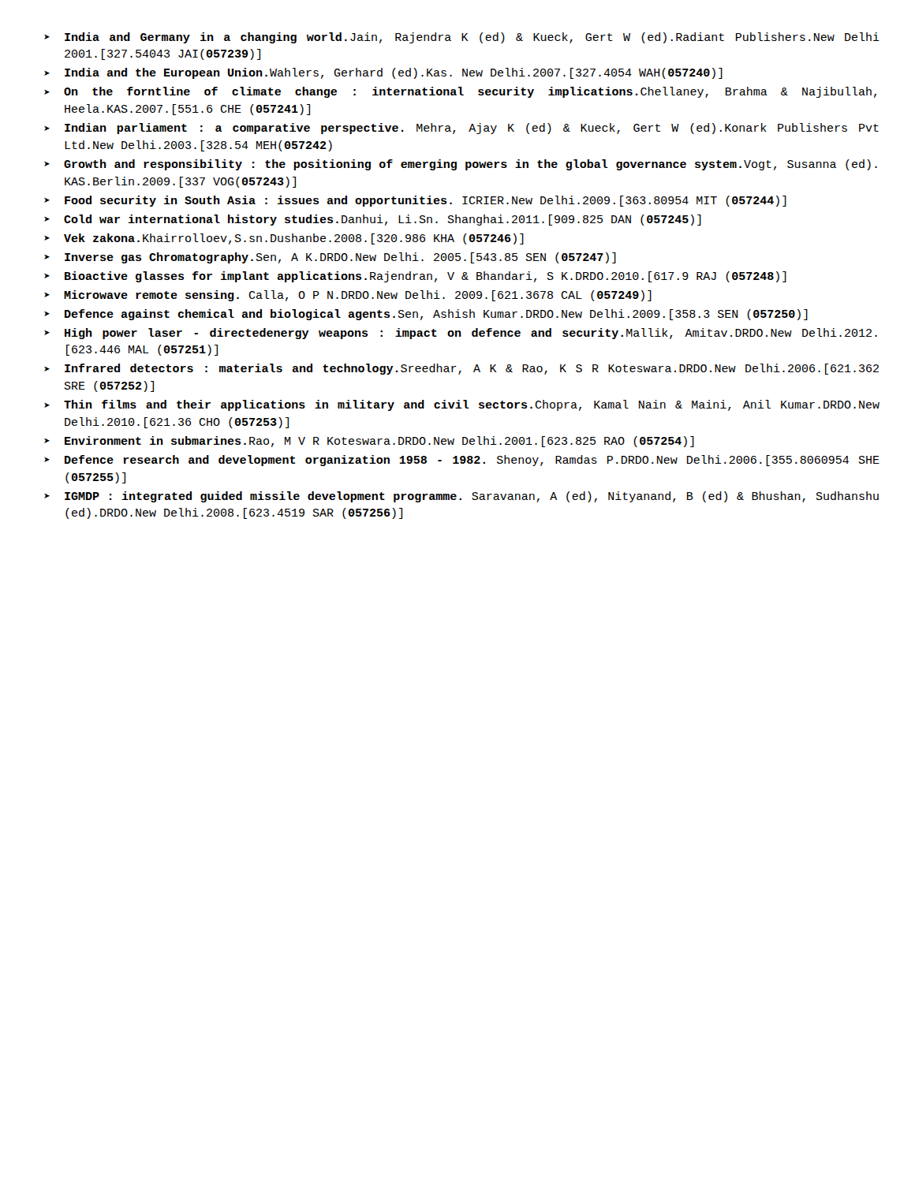India and Germany in a changing world. Jain, Rajendra K (ed) & Kueck, Gert W (ed).Radiant Publishers.New Delhi 2001.[327.54043 JAI(057239)]
India and the European Union. Wahlers, Gerhard (ed).Kas. New Delhi.2007.[327.4054 WAH(057240)]
On the forntline of climate change : international security implications. Chellaney, Brahma & Najibullah, Heela.KAS.2007.[551.6 CHE (057241)]
Indian parliament : a comparative perspective. Mehra, Ajay K (ed) & Kueck, Gert W (ed).Konark Publishers Pvt Ltd.New Delhi.2003.[328.54 MEH(057242)
Growth and responsibility : the positioning of emerging powers in the global governance system. Vogt, Susanna (ed). KAS.Berlin.2009.[337 VOG(057243)]
Food security in South Asia : issues and opportunities. ICRIER.New Delhi.2009.[363.80954 MIT (057244)]
Cold war international history studies. Danhui, Li.Sn. Shanghai.2011.[909.825 DAN (057245)]
Vek zakona. Khairrolloev,S.sn.Dushanbe.2008.[320.986 KHA (057246)]
Inverse gas Chromatography. Sen, A K.DRDO.New Delhi. 2005.[543.85 SEN (057247)]
Bioactive glasses for implant applications. Rajendran, V & Bhandari, S K.DRDO.2010.[617.9 RAJ (057248)]
Microwave remote sensing. Calla, O P N.DRDO.New Delhi. 2009.[621.3678 CAL (057249)]
Defence against chemical and biological agents. Sen, Ashish Kumar.DRDO.New Delhi.2009.[358.3 SEN (057250)]
High power laser - directedenergy weapons : impact on defence and security. Mallik, Amitav.DRDO.New Delhi.2012. [623.446 MAL (057251)]
Infrared detectors : materials and technology. Sreedhar, A K & Rao, K S R Koteswara.DRDO.New Delhi.2006.[621.362 SRE (057252)]
Thin films and their applications in military and civil sectors. Chopra, Kamal Nain & Maini, Anil Kumar.DRDO.New Delhi.2010.[621.36 CHO (057253)]
Environment in submarines. Rao, M V R Koteswara.DRDO.New Delhi.2001.[623.825 RAO (057254)]
Defence research and development organization 1958 - 1982. Shenoy, Ramdas P.DRDO.New Delhi.2006.[355.8060954 SHE (057255)]
IGMDP : integrated guided missile development programme. Saravanan, A (ed), Nityanand, B (ed) & Bhushan, Sudhanshu (ed).DRDO.New Delhi.2008.[623.4519 SAR (057256)]